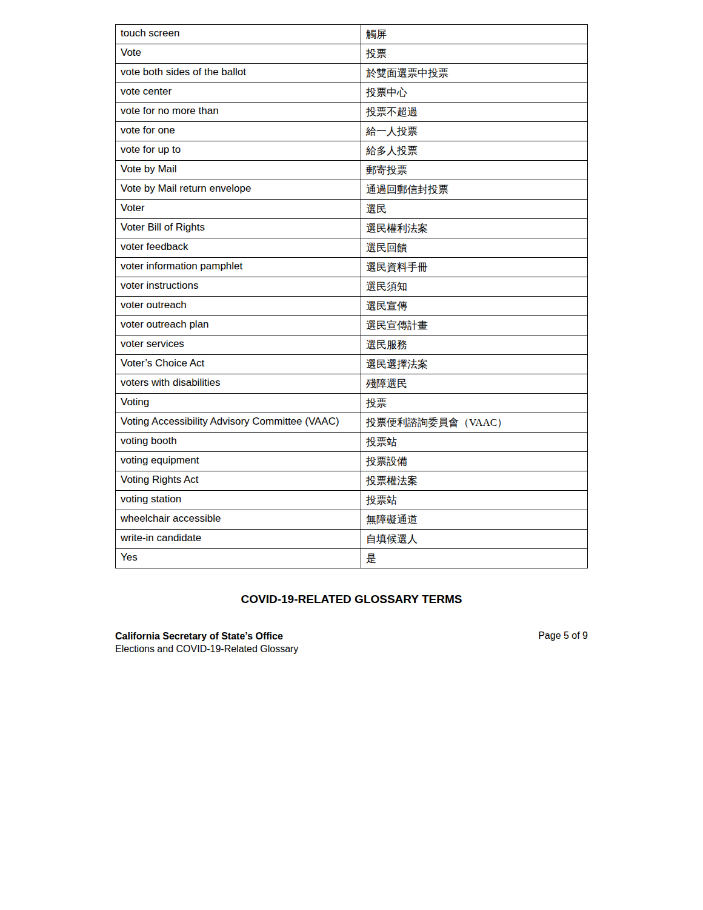| touch screen | 觸屏 |
| Vote | 投票 |
| vote both sides of the ballot | 於雙面選票中投票 |
| vote center | 投票中心 |
| vote for no more than | 投票不超過 |
| vote for one | 給一人投票 |
| vote for up to | 給多人投票 |
| Vote by Mail | 郵寄投票 |
| Vote by Mail return envelope | 通過回郵信封投票 |
| Voter | 選民 |
| Voter Bill of Rights | 選民權利法案 |
| voter feedback | 選民回饋 |
| voter information pamphlet | 選民資料手冊 |
| voter instructions | 選民須知 |
| voter outreach | 選民宣傳 |
| voter outreach plan | 選民宣傳計畫 |
| voter services | 選民服務 |
| Voter’s Choice Act | 選民選擇法案 |
| voters with disabilities | 殘障選民 |
| Voting | 投票 |
| Voting Accessibility Advisory Committee (VAAC) | 投票便利諮詢委員會（VAAC） |
| voting booth | 投票站 |
| voting equipment | 投票設備 |
| Voting Rights Act | 投票權法案 |
| voting station | 投票站 |
| wheelchair accessible | 無障礙通道 |
| write-in candidate | 自填候選人 |
| Yes | 是 |
COVID-19-RELATED GLOSSARY TERMS
California Secretary of State’s Office
Elections and COVID-19-Related Glossary
Page 5 of 9